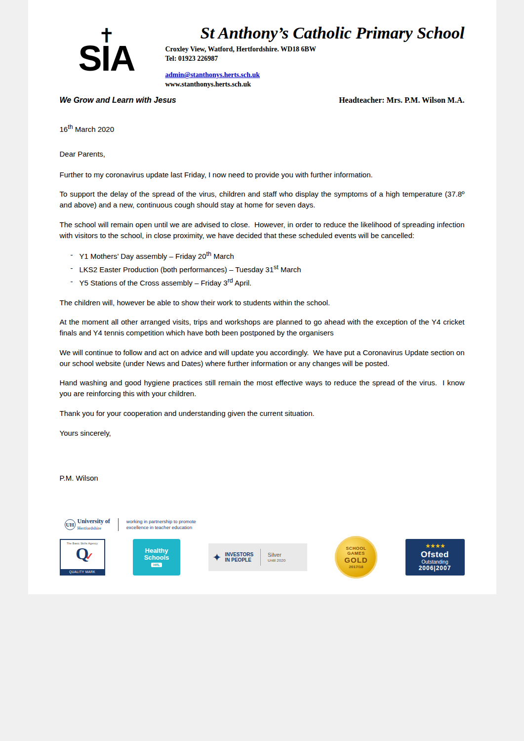✝ SIA
St Anthony’s Catholic Primary School
Croxley View, Watford, Hertfordshire. WD18 6BW
Tel: 01923 226987
admin@stanthonys.herts.sch.uk
www.stanthonys.herts.sch.uk
We Grow and Learn with Jesus Headteacher: Mrs. P.M. Wilson M.A.
16th March 2020
Dear Parents,
Further to my coronavirus update last Friday, I now need to provide you with further information.
To support the delay of the spread of the virus, children and staff who display the symptoms of a high temperature (37.8º and above) and a new, continuous cough should stay at home for seven days.
The school will remain open until we are advised to close. However, in order to reduce the likelihood of spreading infection with visitors to the school, in close proximity, we have decided that these scheduled events will be cancelled:
Y1 Mothers’ Day assembly – Friday 20th March
LKS2 Easter Production (both performances) – Tuesday 31st March
Y5 Stations of the Cross assembly – Friday 3rd April.
The children will, however be able to show their work to students within the school.
At the moment all other arranged visits, trips and workshops are planned to go ahead with the exception of the Y4 cricket finals and Y4 tennis competition which have both been postponed by the organisers
We will continue to follow and act on advice and will update you accordingly. We have put a Coronavirus Update section on our school website (under News and Dates) where further information or any changes will be posted.
Hand washing and good hygiene practices still remain the most effective ways to reduce the spread of the virus. I know you are reinforcing this with your children.
Thank you for your cooperation and understanding given the current situation.
Yours sincerely,
P.M. Wilson
UH University of
Hertfordshire
working in partnership to promote
excellence in teacher education
The Basic Skills Agency
Q✓
★★★★
QUALITY MARK
Healthy
Schools
HfL
✦ INVESTORS
IN PEOPLE SilverUntil 2020
SCHOOL
GAMES
GOLD
2017/18
★★★★
Ofsted
Outstanding
2006|2007